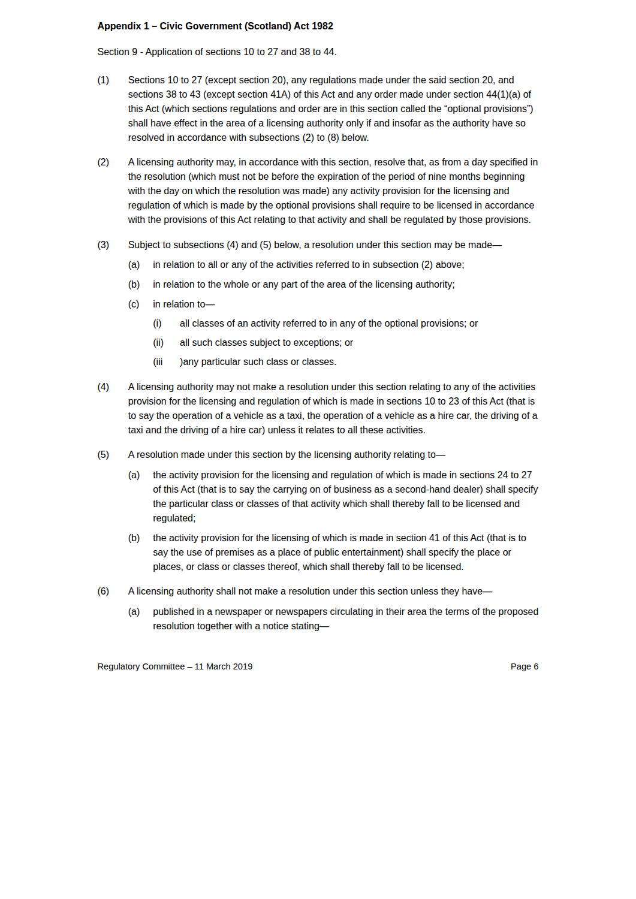Appendix 1 – Civic Government (Scotland) Act 1982
Section 9 - Application of sections 10 to 27 and 38 to 44.
(1) Sections 10 to 27 (except section 20), any regulations made under the said section 20, and sections 38 to 43 (except section 41A) of this Act and any order made under section 44(1)(a) of this Act (which sections regulations and order are in this section called the “optional provisions”) shall have effect in the area of a licensing authority only if and insofar as the authority have so resolved in accordance with subsections (2) to (8) below.
(2) A licensing authority may, in accordance with this section, resolve that, as from a day specified in the resolution (which must not be before the expiration of the period of nine months beginning with the day on which the resolution was made) any activity provision for the licensing and regulation of which is made by the optional provisions shall require to be licensed in accordance with the provisions of this Act relating to that activity and shall be regulated by those provisions.
(3) Subject to subsections (4) and (5) below, a resolution under this section may be made—
(a) in relation to all or any of the activities referred to in subsection (2) above;
(b) in relation to the whole or any part of the area of the licensing authority;
(c) in relation to—
(i) all classes of an activity referred to in any of the optional provisions; or
(ii) all such classes subject to exceptions; or
(iii)any particular such class or classes.
(4) A licensing authority may not make a resolution under this section relating to any of the activities provision for the licensing and regulation of which is made in sections 10 to 23 of this Act (that is to say the operation of a vehicle as a taxi, the operation of a vehicle as a hire car, the driving of a taxi and the driving of a hire car) unless it relates to all these activities.
(5) A resolution made under this section by the licensing authority relating to—
(a) the activity provision for the licensing and regulation of which is made in sections 24 to 27 of this Act (that is to say the carrying on of business as a second-hand dealer) shall specify the particular class or classes of that activity which shall thereby fall to be licensed and regulated;
(b) the activity provision for the licensing of which is made in section 41 of this Act (that is to say the use of premises as a place of public entertainment) shall specify the place or places, or class or classes thereof, which shall thereby fall to be licensed.
(6) A licensing authority shall not make a resolution under this section unless they have—
(a) published in a newspaper or newspapers circulating in their area the terms of the proposed resolution together with a notice stating—
Regulatory Committee – 11 March 2019 Page 6